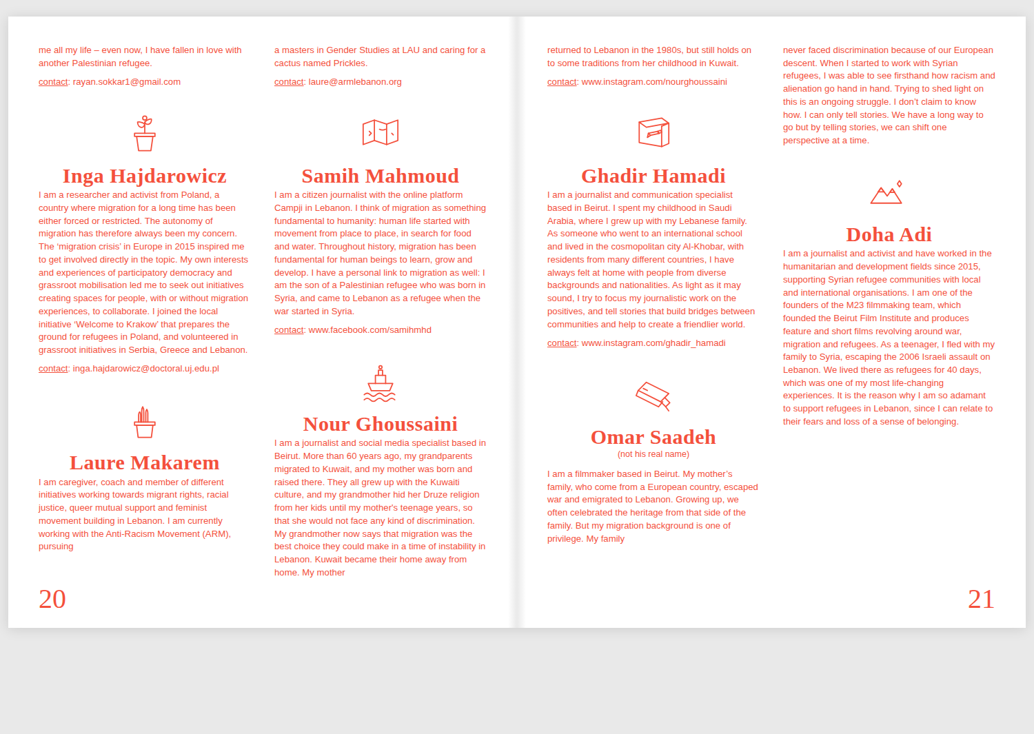me all my life – even now, I have fallen in love with another Palestinian refugee.
contact: rayan.sokkar1@gmail.com
Inga Hajdarowicz
I am a researcher and activist from Poland, a country where migration for a long time has been either forced or restricted. The autonomy of migration has therefore always been my concern. The ‘migration crisis’ in Europe in 2015 inspired me to get involved directly in the topic. My own interests and experiences of participatory democracy and grassroot mobilisation led me to seek out initiatives creating spaces for people, with or without migration experiences, to collaborate. I joined the local initiative ‘Welcome to Krakow’ that prepares the ground for refugees in Poland, and volunteered in grassroot initiatives in Serbia, Greece and Lebanon.
contact: inga.hajdarowicz@doctoral.uj.edu.pl
Laure Makarem
I am caregiver, coach and member of different initiatives working towards migrant rights, racial justice, queer mutual support and feminist movement building in Lebanon. I am currently working with the Anti-Racism Movement (ARM), pursuing
a masters in Gender Studies at LAU and caring for a cactus named Prickles.
contact: laure@armlebanon.org
Samih Mahmoud
I am a citizen journalist with the online platform Campji in Lebanon. I think of migration as something fundamental to humanity: human life started with movement from place to place, in search for food and water. Throughout history, migration has been fundamental for human beings to learn, grow and develop. I have a personal link to migration as well: I am the son of a Palestinian refugee who was born in Syria, and came to Lebanon as a refugee when the war started in Syria.
contact: www.facebook.com/samihmhd
Nour Ghoussaini
I am a journalist and social media specialist based in Beirut. More than 60 years ago, my grandparents migrated to Kuwait, and my mother was born and raised there. They all grew up with the Kuwaiti culture, and my grandmother hid her Druze religion from her kids until my mother's teenage years, so that she would not face any kind of discrimination. My grandmother now says that migration was the best choice they could make in a time of instability in Lebanon. Kuwait became their home away from home. My mother
20
returned to Lebanon in the 1980s, but still holds on to some traditions from her childhood in Kuwait.
contact: www.instagram.com/nourghoussaini
Ghadir Hamadi
I am a journalist and communication specialist based in Beirut. I spent my childhood in Saudi Arabia, where I grew up with my Lebanese family. As someone who went to an international school and lived in the cosmopolitan city Al-Khobar, with residents from many different countries, I have always felt at home with people from diverse backgrounds and nationalities. As light as it may sound, I try to focus my journalistic work on the positives, and tell stories that build bridges between communities and help to create a friendlier world.
contact: www.instagram.com/ghadir_hamadi
Omar Saadeh
(not his real name)
I am a filmmaker based in Beirut. My mother’s family, who come from a European country, escaped war and emigrated to Lebanon. Growing up, we often celebrated the heritage from that side of the family. But my migration background is one of privilege. My family
never faced discrimination because of our European descent. When I started to work with Syrian refugees, I was able to see firsthand how racism and alienation go hand in hand. Trying to shed light on this is an ongoing struggle. I don’t claim to know how. I can only tell stories. We have a long way to go but by telling stories, we can shift one perspective at a time.
Doha Adi
I am a journalist and activist and have worked in the humanitarian and development fields since 2015, supporting Syrian refugee communities with local and international organisations. I am one of the founders of the M23 filmmaking team, which founded the Beirut Film Institute and produces feature and short films revolving around war, migration and refugees. As a teenager, I fled with my family to Syria, escaping the 2006 Israeli assault on Lebanon. We lived there as refugees for 40 days, which was one of my most life-changing experiences. It is the reason why I am so adamant to support refugees in Lebanon, since I can relate to their fears and loss of a sense of belonging.
21